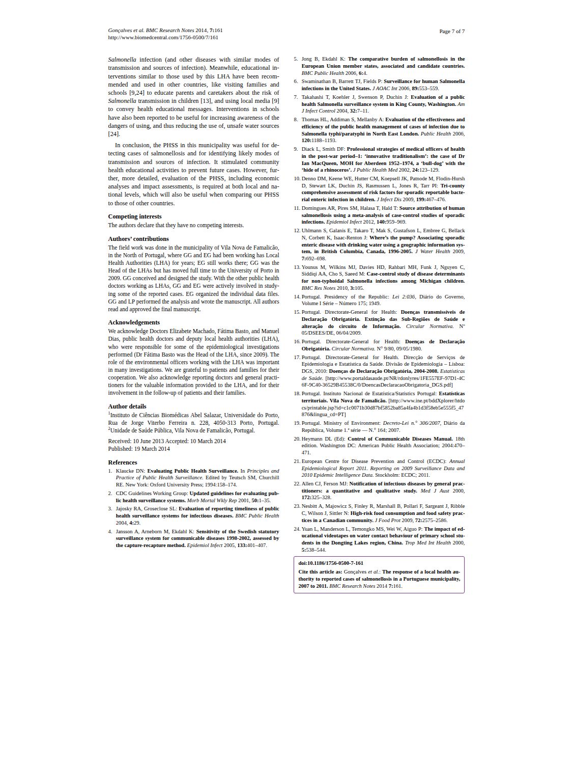Gonçalves et al. BMC Research Notes 2014, 7: 161
http://www.biomedcentral.com/1756-0500/7/161
Page 7 of 7
Salmonella infection (and other diseases with similar modes of transmission and sources of infection). Meanwhile, educational interventions similar to those used by this LHA have been recommended and used in other countries, like visiting families and schools [9,24] to educate parents and caretakers about the risk of Salmonella transmission in children [13], and using local media [9] to convey health educational messages. Interventions in schools have also been reported to be useful for increasing awareness of the dangers of using, and thus reducing the use of, unsafe water sources [24].
In conclusion, the PHSS in this municipality was useful for detecting cases of salmonellosis and for identifying likely modes of transmission and sources of infection. It stimulated community health educational activities to prevent future cases. However, further, more detailed, evaluation of the PHSS, including economic analyses and impact assessments, is required at both local and national levels, which will also be useful when comparing our PHSS to those of other countries.
Competing interests
The authors declare that they have no competing interests.
Authors’ contributions
The field work was done in the municipality of Vila Nova de Famalicão, in the North of Portugal, where GG and EG had been working has Local Health Authorities (LHA) for years; EG still works there; GG was the Head of the LHAs but has moved full time to the University of Porto in 2009. GG conceived and designed the study. With the other public health doctors working as LHAs, GG and EG were actively involved in studying some of the reported cases. EG organized the individual data files. GG and LP performed the analysis and wrote the manuscript. All authors read and approved the final manuscript.
Acknowledgements
We acknowledge Doctors Elizabete Machado, Fátima Basto, and Manuel Dias, public health doctors and deputy local health authorities (LHA), who were responsible for some of the epidemiological investigations performed (Dr Fátima Basto was the Head of the LHA, since 2009). The role of the environmental officers working with the LHA was important in many investigations. We are grateful to patients and families for their cooperation. We also acknowledge reporting doctors and general practitioners for the valuable information provided to the LHA, and for their involvement in the follow-up of patients and their families.
Author details
1Instituto de Ciências Biomédicas Abel Salazar, Universidade do Porto, Rua de Jorge Viterbo Ferreira n. 228, 4050-313 Porto, Portugal. 2Unidade de Saúde Pública, Vila Nova de Famalicão, Portugal.
Received: 10 June 2013 Accepted: 10 March 2014
Published: 19 March 2014
References
Klaucke DN: Evaluating Public Health Surveillance. In Principles and Practice of Public Health Surveillance. Edited by Teutsch SM, Churchill RE. New York: Oxford University Press; 1994:158–174.
CDC Guidelines Working Group: Updated guidelines for evaluating public health surveillance systems. Morb Mortal Wkly Rep 2001, 50: 1–35.
Jajosky RA, Groseclose SL: Evaluation of reporting timeliness of public health surveillance systems for infectious diseases. BMC Public Health 2004, 4: 29.
Jansson A, Arneborn M, Ekdahl K: Sensitivity of the Swedish statutory surveillance system for communicable diseases 1998-2002, assessed by the capture-recapture method. Epidemiol Infect 2005, 133: 401–407.
Jong B, Ekdahl K: The comparative burden of salmonellosis in the European Union member states, associated and candidate countries. BMC Public Health 2006, 6: 4.
Swaminathan B, Barrett TJ, Fields P: Surveillance for human Salmonella infections in the United States. J AOAC Int 2006, 89: 553–559.
Takahashi T, Koehler J, Swenson P, Duchin J: Evaluation of a public health Salmonella surveillance system in King County, Washington. Am J Infect Control 2004, 32: 7–11.
Thomas HL, Addiman S, Mellanby A: Evaluation of the effectiveness and efficiency of the public health management of cases of infection due to Salmonella typhi/paratyphi in North East London. Public Health 2006, 120: 1188–1193.
Diack L, Smith DF: Professional strategies of medical officers of health in the post-war period–1: ‘innovative traditionalism’: the case of Dr Ian MacQueen, MOH for Aberdeen 1952–1974, a ‘bull-dog’ with the ‘hide of a rhinoceros’. J Public Health Med 2002, 24: 123–129.
Denno DM, Keene WE, Hutter CM, Koepsell JK, Patnode M, Flodin-Hursh D, Stewart LK, Duchin JS, Rasmussen L, Jones R, Tarr PI: Tri-county comprehensive assessment of risk factors for sporadic reportable bacterial enteric infection in children. J Infect Dis 2009, 199: 467–476.
Domingues AR, Pires SM, Halasa T, Hald T: Source attribution of human salmonellosis using a meta-analysis of case-control studies of sporadic infections. Epidemiol Infect 2012, 140: 959–969.
Uhlmann S, Galanis E, Takaro T, Mak S, Gustafson L, Embree G, Bellack N, Corbett K, Isaac-Renton J: Where’s the pump? Associating sporadic enteric disease with drinking water using a geographic information system, in British Columbia, Canada, 1996-2005. J Water Health 2009, 7: 692–698.
Younus M, Wilkins MJ, Davies HD, Rahbari MH, Funk J, Nguyen C, Siddiqi AA, Cho S, Saeed M: Case-control study of disease determinants for non-typhoidal Salmonella infections among Michigan children. BMC Res Notes 2010, 3: 105.
Portugal. Presidency of the Republic: Lei 2:036, Diário do Governo, Volume I Série – Número 175; 1949.
Portugal. Directorate-General for Health: Doenças transmissíveis de Declaração Obrigatória. Extinção das Sub-Regiões de Saúde e alteração do circuito de Informação. Circular Normativa. Nº 05/DSEES/DE, 06/04/2009.
Portugal. Directorate-General for Health: Doenças de Declaração Obrigatória. Circular Normativa. N° 9/80, 09/05/1980.
Portugal. Directorate-General for Health. Direcção de Serviços de Epidemiologia e Estatística da Saúde. Divisão de Epidemiologia – Lisboa: DGS, 2010: Doenças de Declaração Obrigatória, 2004-2008. Estatísticas de Saúde. [http://www.portaldasaude.pt/NR/rdonlyres/1FE557EF-97D1-4C6F-9C40-36529B45538C/0/DoencasDeclaracaoObrigatoria_DGS.pdf]
Portugal. Instituto Nacional de Estatística/Statistics Portugal: Estatísticas territoriais. Vila Nova de Famalicão. [http://www.ine.pt/bddXplorer/htdocs/printable.jsp?id=c1c0071b30d87bf5852ba85a4fa4b1d3f58eb5e555f5_47876&lingua_cd=PT]
Portugal. Ministry of Environment: Decreto-Lei n.° 306/2007, Diário da República, Volume 1.ª série — N.° 164; 2007.
Heymann DL (Ed): Control of Communicable Diseases Manual. 18th edition. Washington DC: American Public Health Association; 2004:470–471.
European Centre for Disease Prevention and Control (ECDC): Annual Epidemiological Report 2011. Reporting on 2009 Surveillance Data and 2010 Epidemic Intelligence Data. Stockholm: ECDC; 2011.
Allen CJ, Ferson MJ: Notification of infectious diseases by general practitioners: a quantitative and qualitative study. Med J Aust 2000, 172: 325–328.
Nesbitt A, Majowicz S, Finley R, Marshall B, Pollari F, Sargeant J, Ribble C, Wilson J, Sittler N: High-risk food consumption and food safety practices in a Canadian community. J Food Prot 2009, 72: 2575–2586.
Yuan L, Manderson L, Temongko MS, Wei W, Aiguo P: The impact of educational videotapes on water contact behaviour of primary school students in the Dongting Lakes region, China. Trop Med Int Health 2000, 5: 538–544.
doi:10.1186/1756-0500-7-161
Cite this article as: Gonçalves et al.: The response of a local health authority to reported cases of salmonellosis in a Portuguese municipality, 2007 to 2011. BMC Research Notes 2014 7: 161.